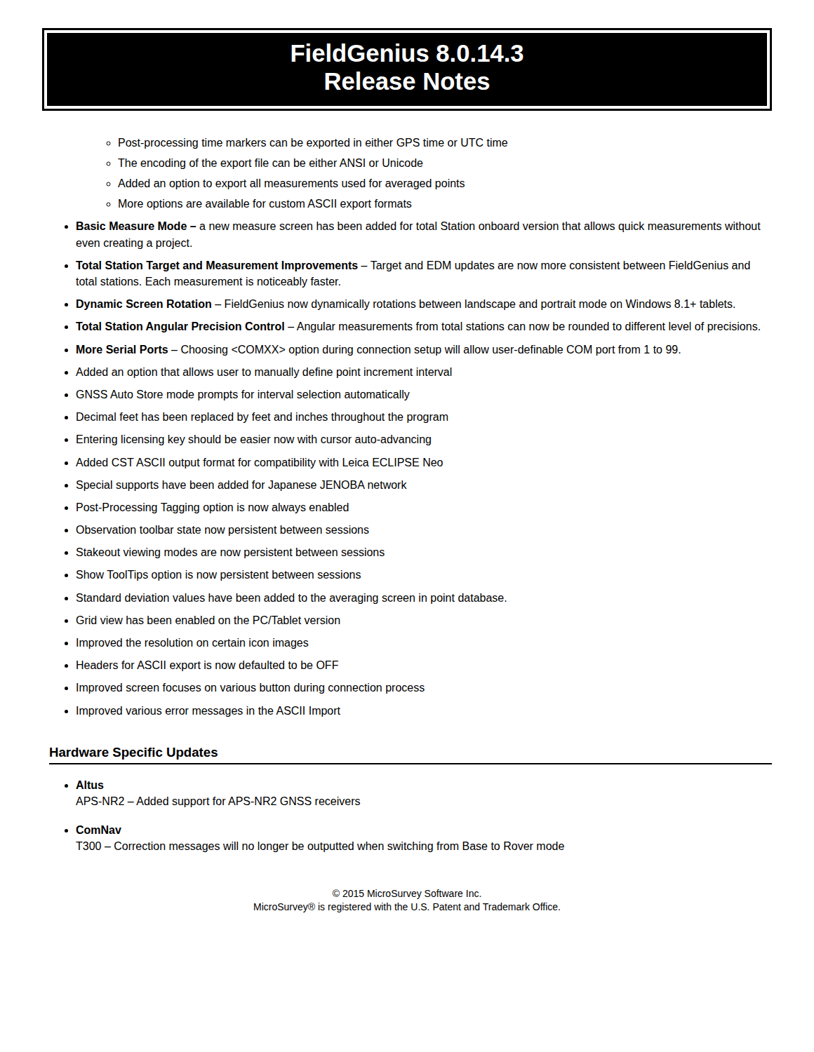FieldGenius 8.0.14.3
Release Notes
Post-processing time markers can be exported in either GPS time or UTC time
The encoding of the export file can be either ANSI or Unicode
Added an option to export all measurements used for averaged points
More options are available for custom ASCII export formats
Basic Measure Mode – a new measure screen has been added for total Station onboard version that allows quick measurements without even creating a project.
Total Station Target and Measurement Improvements – Target and EDM updates are now more consistent between FieldGenius and total stations. Each measurement is noticeably faster.
Dynamic Screen Rotation – FieldGenius now dynamically rotations between landscape and portrait mode on Windows 8.1+ tablets.
Total Station Angular Precision Control – Angular measurements from total stations can now be rounded to different level of precisions.
More Serial Ports – Choosing <COMXX> option during connection setup will allow user-definable COM port from 1 to 99.
Added an option that allows user to manually define point increment interval
GNSS Auto Store mode prompts for interval selection automatically
Decimal feet has been replaced by feet and inches throughout the program
Entering licensing key should be easier now with cursor auto-advancing
Added CST ASCII output format for compatibility with Leica ECLIPSE Neo
Special supports have been added for Japanese JENOBA network
Post-Processing Tagging option is now always enabled
Observation toolbar state now persistent between sessions
Stakeout viewing modes are now persistent between sessions
Show ToolTips option is now persistent between sessions
Standard deviation values have been added to the averaging screen in point database.
Grid view has been enabled on the PC/Tablet version
Improved the resolution on certain icon images
Headers for ASCII export is now defaulted to be OFF
Improved screen focuses on various button during connection process
Improved various error messages in the ASCII Import
Hardware Specific Updates
Altus APS-NR2 – Added support for APS-NR2 GNSS receivers
ComNav T300 – Correction messages will no longer be outputted when switching from Base to Rover mode
© 2015 MicroSurvey Software Inc.
MicroSurvey® is registered with the U.S. Patent and Trademark Office.